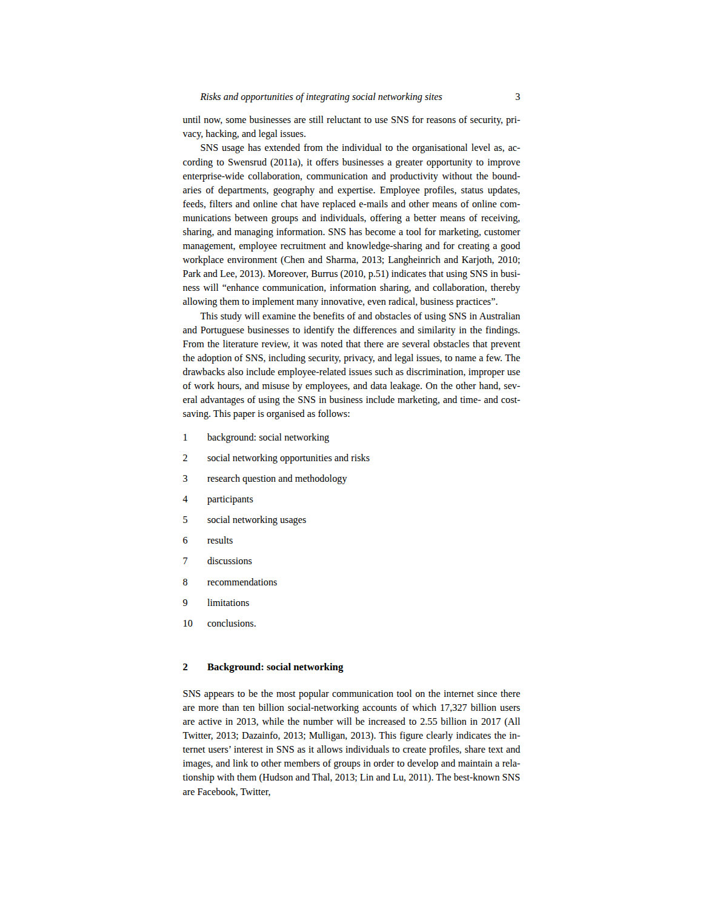Risks and opportunities of integrating social networking sites 3
until now, some businesses are still reluctant to use SNS for reasons of security, privacy, hacking, and legal issues.
SNS usage has extended from the individual to the organisational level as, according to Swensrud (2011a), it offers businesses a greater opportunity to improve enterprise-wide collaboration, communication and productivity without the boundaries of departments, geography and expertise. Employee profiles, status updates, feeds, filters and online chat have replaced e-mails and other means of online communications between groups and individuals, offering a better means of receiving, sharing, and managing information. SNS has become a tool for marketing, customer management, employee recruitment and knowledge-sharing and for creating a good workplace environment (Chen and Sharma, 2013; Langheinrich and Karjoth, 2010; Park and Lee, 2013). Moreover, Burrus (2010, p.51) indicates that using SNS in business will “enhance communication, information sharing, and collaboration, thereby allowing them to implement many innovative, even radical, business practices”.
This study will examine the benefits of and obstacles of using SNS in Australian and Portuguese businesses to identify the differences and similarity in the findings. From the literature review, it was noted that there are several obstacles that prevent the adoption of SNS, including security, privacy, and legal issues, to name a few. The drawbacks also include employee-related issues such as discrimination, improper use of work hours, and misuse by employees, and data leakage. On the other hand, several advantages of using the SNS in business include marketing, and time- and cost-saving. This paper is organised as follows:
background: social networking
social networking opportunities and risks
research question and methodology
participants
social networking usages
results
discussions
recommendations
limitations
conclusions.
2 Background: social networking
SNS appears to be the most popular communication tool on the internet since there are more than ten billion social-networking accounts of which 17,327 billion users are active in 2013, while the number will be increased to 2.55 billion in 2017 (All Twitter, 2013; Dazainfo, 2013; Mulligan, 2013). This figure clearly indicates the internet users’ interest in SNS as it allows individuals to create profiles, share text and images, and link to other members of groups in order to develop and maintain a relationship with them (Hudson and Thal, 2013; Lin and Lu, 2011). The best-known SNS are Facebook, Twitter,